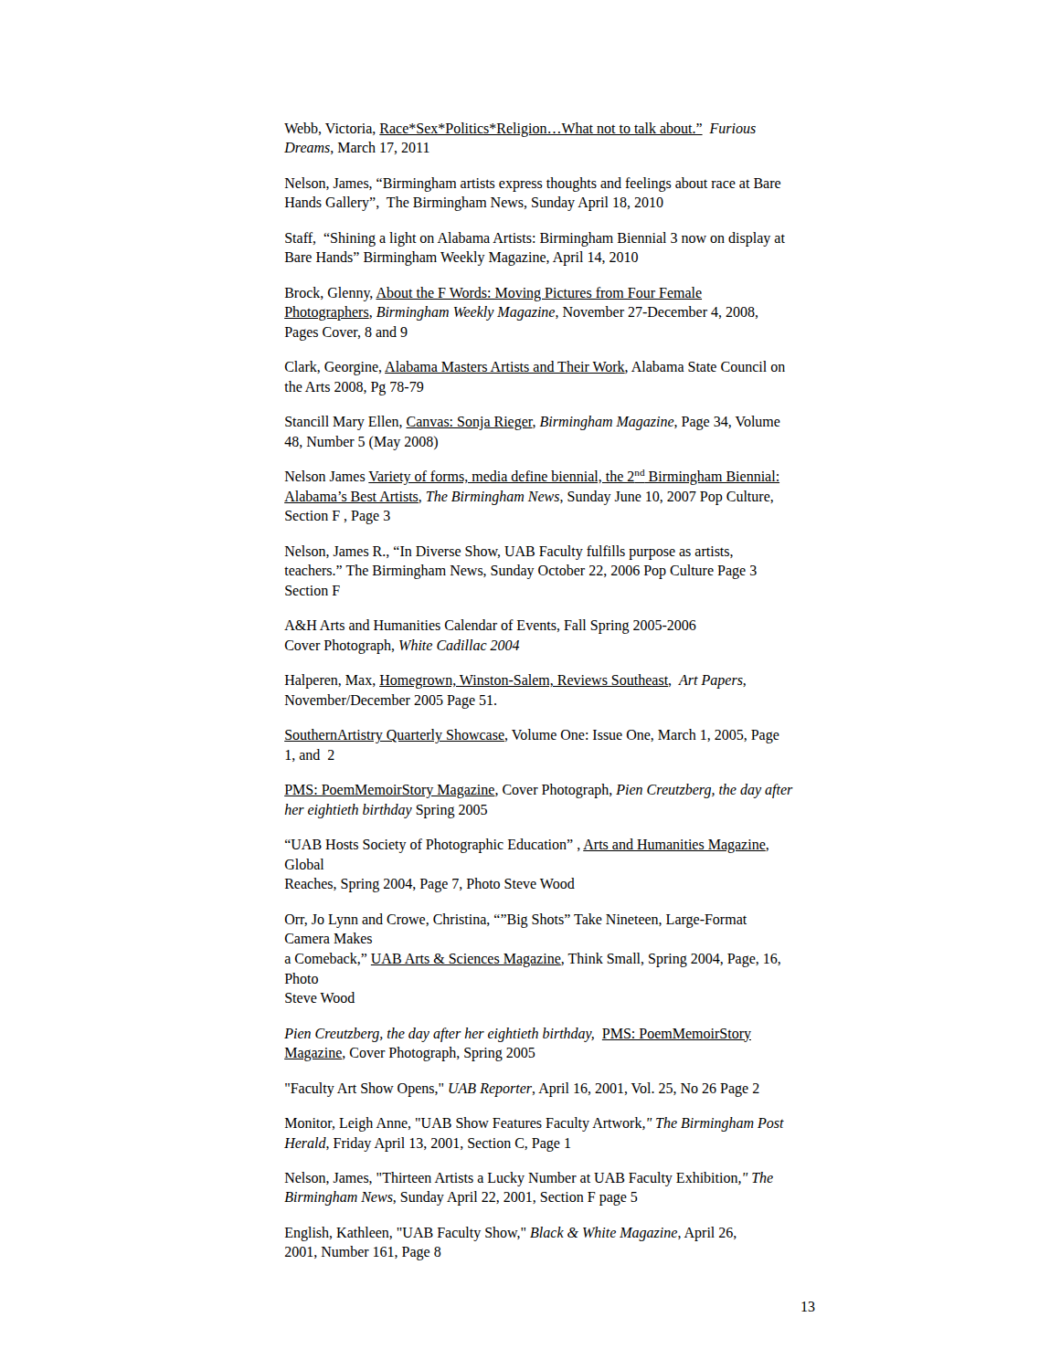Webb, Victoria, Race*Sex*Politics*Religion…What not to talk about.” Furious Dreams, March 17, 2011
Nelson, James, “Birmingham artists express thoughts and feelings about race at Bare Hands Gallery”, The Birmingham News, Sunday April 18, 2010
Staff, “Shining a light on Alabama Artists: Birmingham Biennial 3 now on display at Bare Hands” Birmingham Weekly Magazine, April 14, 2010
Brock, Glenny, About the F Words: Moving Pictures from Four Female Photographers, Birmingham Weekly Magazine, November 27-December 4, 2008, Pages Cover, 8 and 9
Clark, Georgine, Alabama Masters Artists and Their Work, Alabama State Council on the Arts 2008, Pg 78-79
Stancill Mary Ellen, Canvas: Sonja Rieger, Birmingham Magazine, Page 34, Volume 48, Number 5 (May 2008)
Nelson James Variety of forms, media define biennial, the 2nd Birmingham Biennial: Alabama’s Best Artists, The Birmingham News, Sunday June 10, 2007 Pop Culture, Section F , Page 3
Nelson, James R., “In Diverse Show, UAB Faculty fulfills purpose as artists, teachers.” The Birmingham News, Sunday October 22, 2006 Pop Culture Page 3 Section F
A&H Arts and Humanities Calendar of Events, Fall Spring 2005-2006
Cover Photograph, White Cadillac 2004
Halperen, Max, Homegrown, Winston-Salem, Reviews Southeast, Art Papers, November/December 2005 Page 51.
SouthernArtistry Quarterly Showcase, Volume One: Issue One, March 1, 2005, Page 1, and 2
PMS: PoemMemoirStory Magazine, Cover Photograph, Pien Creutzberg, the day after her eightieth birthday Spring 2005
“UAB Hosts Society of Photographic Education” , Arts and Humanities Magazine, Global
Reaches, Spring 2004, Page 7, Photo Steve Wood
Orr, Jo Lynn and Crowe, Christina, “”Big Shots” Take Nineteen, Large-Format Camera Makes
a Comeback,” UAB Arts & Sciences Magazine, Think Small, Spring 2004, Page, 16, Photo
Steve Wood
Pien Creutzberg, the day after her eightieth birthday, PMS: PoemMemoirStory Magazine, Cover Photograph, Spring 2005
"Faculty Art Show Opens," UAB Reporter, April 16, 2001, Vol. 25, No 26 Page 2
Monitor, Leigh Anne, "UAB Show Features Faculty Artwork," The Birmingham Post Herald, Friday April 13, 2001, Section C, Page 1
Nelson, James, "Thirteen Artists a Lucky Number at UAB Faculty Exhibition," The Birmingham News, Sunday April 22, 2001, Section F page 5
English, Kathleen, "UAB Faculty Show," Black & White Magazine, April 26,
2001, Number 161, Page 8
13